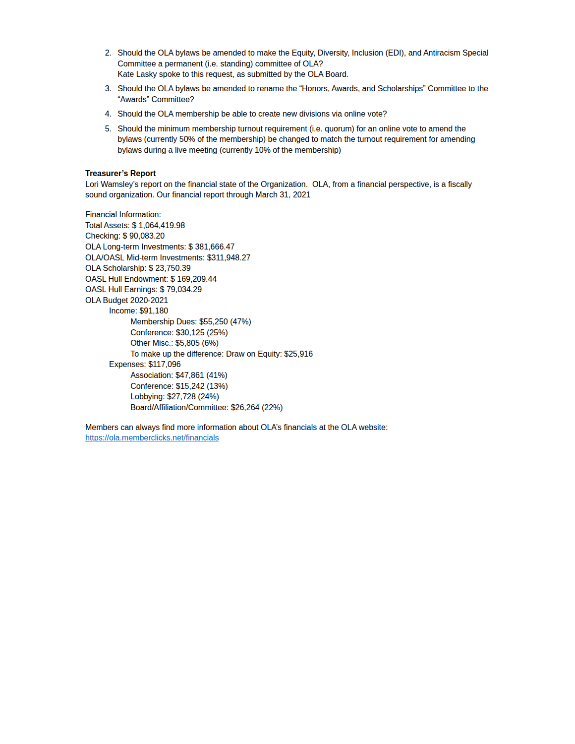Should the OLA bylaws be amended to make the Equity, Diversity, Inclusion (EDI), and Antiracism Special Committee a permanent (i.e. standing) committee of OLA?
Kate Lasky spoke to this request, as submitted by the OLA Board.
Should the OLA bylaws be amended to rename the “Honors, Awards, and Scholarships” Committee to the “Awards” Committee?
Should the OLA membership be able to create new divisions via online vote?
Should the minimum membership turnout requirement (i.e. quorum) for an online vote to amend the bylaws (currently 50% of the membership) be changed to match the turnout requirement for amending bylaws during a live meeting (currently 10% of the membership)
Treasurer’s Report
Lori Wamsley’s report on the financial state of the Organization. OLA, from a financial perspective, is a fiscally sound organization. Our financial report through March 31, 2021
Financial Information:
Total Assets: $ 1,064,419.98
Checking: $ 90,083.20
OLA Long-term Investments: $ 381,666.47
OLA/OASL Mid-term Investments: $311,948.27
OLA Scholarship: $ 23,750.39
OASL Hull Endowment: $ 169,209.44
OASL Hull Earnings: $ 79,034.29
OLA Budget 2020-2021
Income: $91,180
Membership Dues: $55,250 (47%)
Conference: $30,125 (25%)
Other Misc.: $5,805 (6%)
To make up the difference: Draw on Equity: $25,916
Expenses: $117,096
Association: $47,861 (41%)
Conference: $15,242 (13%)
Lobbying: $27,728 (24%)
Board/Affiliation/Committee: $26,264 (22%)
Members can always find more information about OLA’s financials at the OLA website: https://ola.memberclicks.net/financials